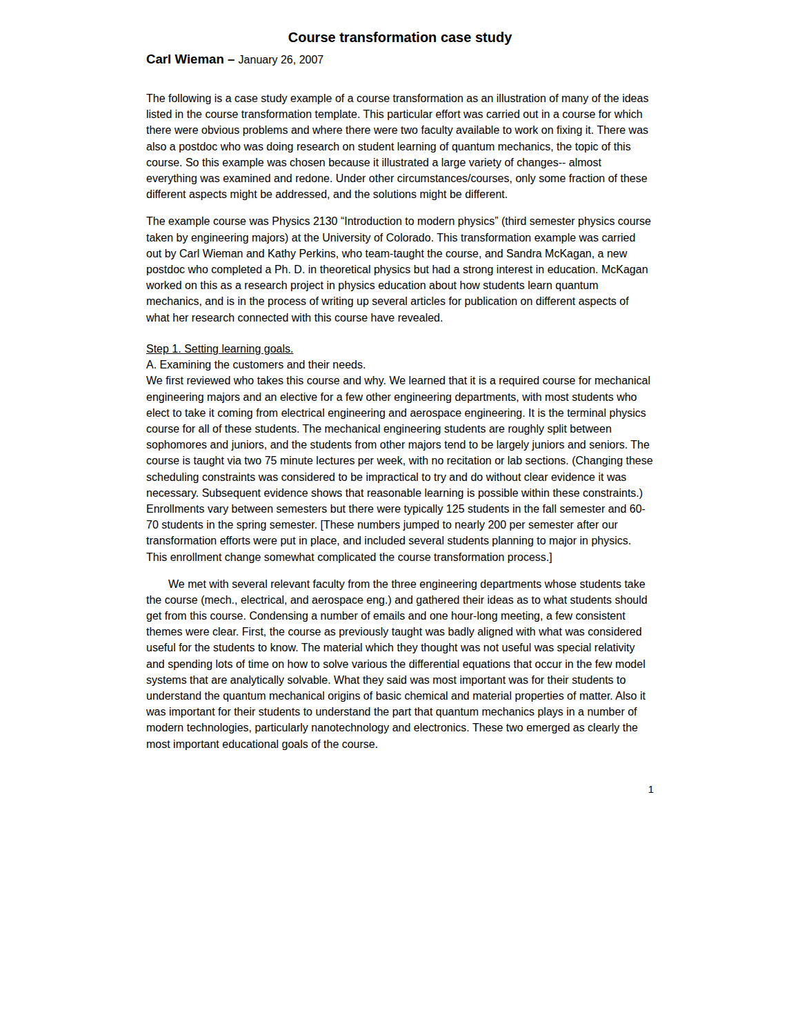Course transformation case study
Carl Wieman – January 26, 2007
The following is a case study example of a course transformation as an illustration of many of the ideas listed in the course transformation template. This particular effort was carried out in a course for which there were obvious problems and where there were two faculty available to work on fixing it. There was also a postdoc who was doing research on student learning of quantum mechanics, the topic of this course. So this example was chosen because it illustrated a large variety of changes-- almost everything was examined and redone. Under other circumstances/courses, only some fraction of these different aspects might be addressed, and the solutions might be different.
The example course was Physics 2130 “Introduction to modern physics” (third semester physics course taken by engineering majors) at the University of Colorado. This transformation example was carried out by Carl Wieman and Kathy Perkins, who team-taught the course, and Sandra McKagan, a new postdoc who completed a Ph. D. in theoretical physics but had a strong interest in education. McKagan worked on this as a research project in physics education about how students learn quantum mechanics, and is in the process of writing up several articles for publication on different aspects of what her research connected with this course have revealed.
Step 1. Setting learning goals.
A. Examining the customers and their needs.
We first reviewed who takes this course and why. We learned that it is a required course for mechanical engineering majors and an elective for a few other engineering departments, with most students who elect to take it coming from electrical engineering and aerospace engineering. It is the terminal physics course for all of these students. The mechanical engineering students are roughly split between sophomores and juniors, and the students from other majors tend to be largely juniors and seniors. The course is taught via two 75 minute lectures per week, with no recitation or lab sections. (Changing these scheduling constraints was considered to be impractical to try and do without clear evidence it was necessary. Subsequent evidence shows that reasonable learning is possible within these constraints.) Enrollments vary between semesters but there were typically 125 students in the fall semester and 60-70 students in the spring semester. [These numbers jumped to nearly 200 per semester after our transformation efforts were put in place, and included several students planning to major in physics. This enrollment change somewhat complicated the course transformation process.]
We met with several relevant faculty from the three engineering departments whose students take the course (mech., electrical, and aerospace eng.) and gathered their ideas as to what students should get from this course. Condensing a number of emails and one hour-long meeting, a few consistent themes were clear. First, the course as previously taught was badly aligned with what was considered useful for the students to know. The material which they thought was not useful was special relativity and spending lots of time on how to solve various the differential equations that occur in the few model systems that are analytically solvable. What they said was most important was for their students to understand the quantum mechanical origins of basic chemical and material properties of matter. Also it was important for their students to understand the part that quantum mechanics plays in a number of modern technologies, particularly nanotechnology and electronics. These two emerged as clearly the most important educational goals of the course.
1